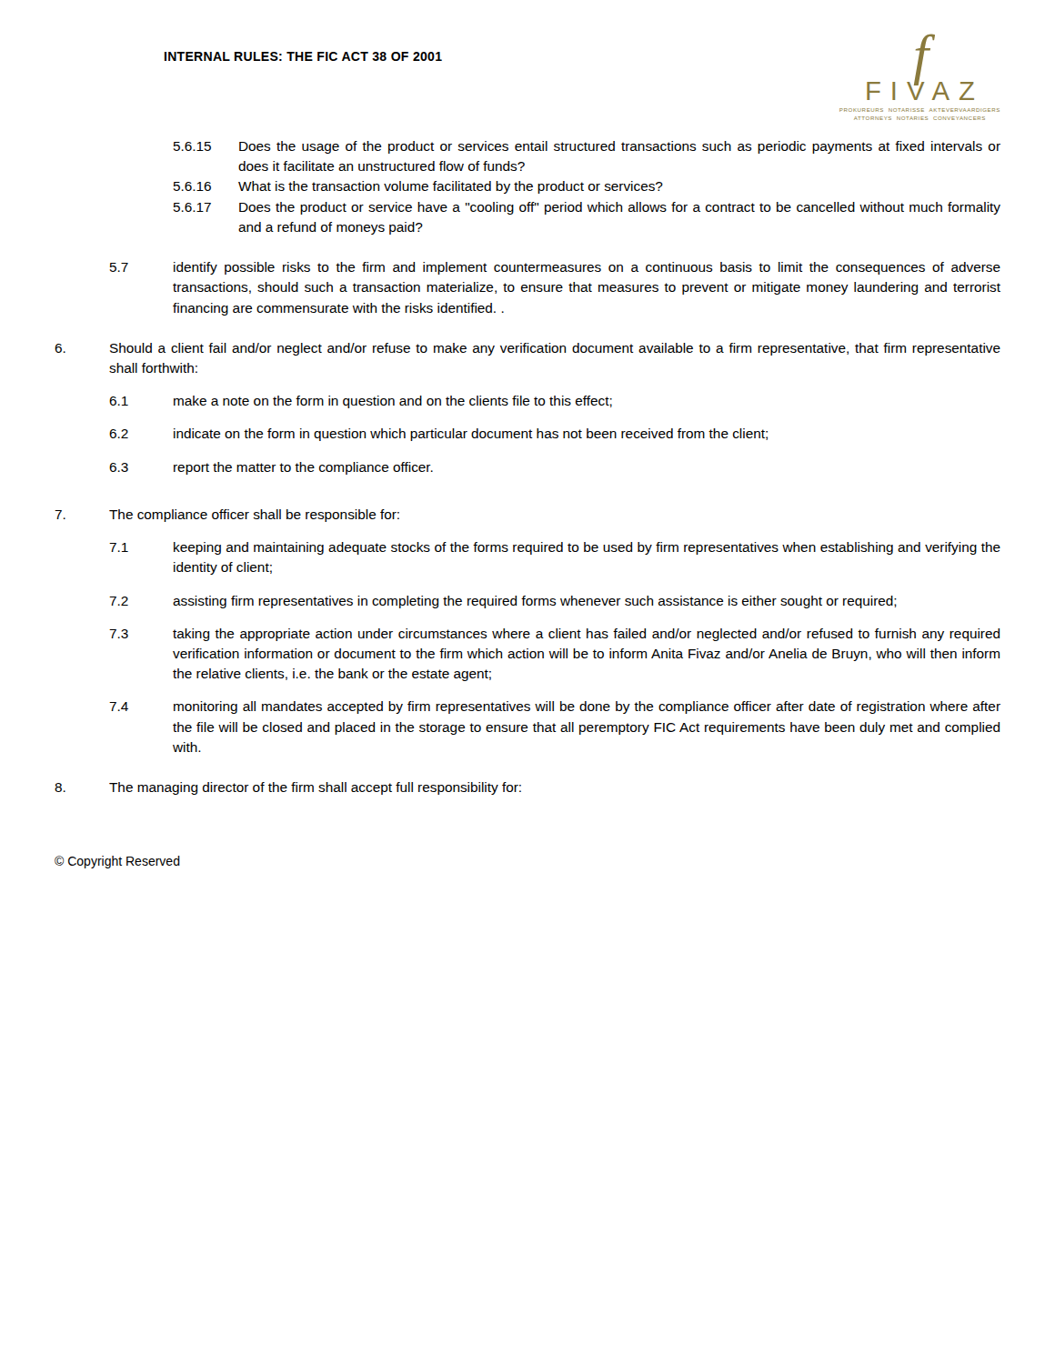f
FIVAZ
PROKUREURS NOTARISSE AKTEVERVAARDIGERS
ATTORNEYS NOTARIES CONVEYANCERS
INTERNAL RULES: THE FIC ACT 38 OF 2001
| 5.6.15 | Does the usage of the product or services entail structured transactions such as periodic payments at fixed intervals or does it facilitate an unstructured flow of funds? |
| 5.6.16 | What is the transaction volume facilitated by the product or services? |
| 5.6.17 | Does the product or service have a "cooling off" period which allows for a contract to be cancelled without much formality and a refund of moneys paid? |
| 5.7 | identify possible risks to the firm and implement countermeasures on a continuous basis to limit the consequences of adverse transactions, should such a transaction materialize, to ensure that measures to prevent or mitigate money laundering and terrorist financing are commensurate with the risks identified. . |
| 6. | Should a client fail and/or neglect and/or refuse to make any verification document available to a firm representative, that firm representative shall forthwith: |
| 6.1 | make a note on the form in question and on the clients file to this effect; |
| 6.2 | indicate on the form in question which particular document has not been received from the client; |
| 6.3 | report the matter to the compliance officer. |
| 7. | The compliance officer shall be responsible for: |
| 7.1 | keeping and maintaining adequate stocks of the forms required to be used by firm representatives when establishing and verifying the identity of client; |
| 7.2 | assisting firm representatives in completing the required forms whenever such assistance is either sought or required; |
| 7.3 | taking the appropriate action under circumstances where a client has failed and/or neglected and/or refused to furnish any required verification information or document to the firm which action will be to inform Anita Fivaz and/or Anelia de Bruyn, who will then inform the relative clients, i.e. the bank or the estate agent; |
| 7.4 | monitoring all mandates accepted by firm representatives will be done by the compliance officer after date of registration where after the file will be closed and placed in the storage to ensure that all peremptory FIC Act requirements have been duly met and complied with. |
| 8. | The managing director of the firm shall accept full responsibility for: |
© Copyright Reserved